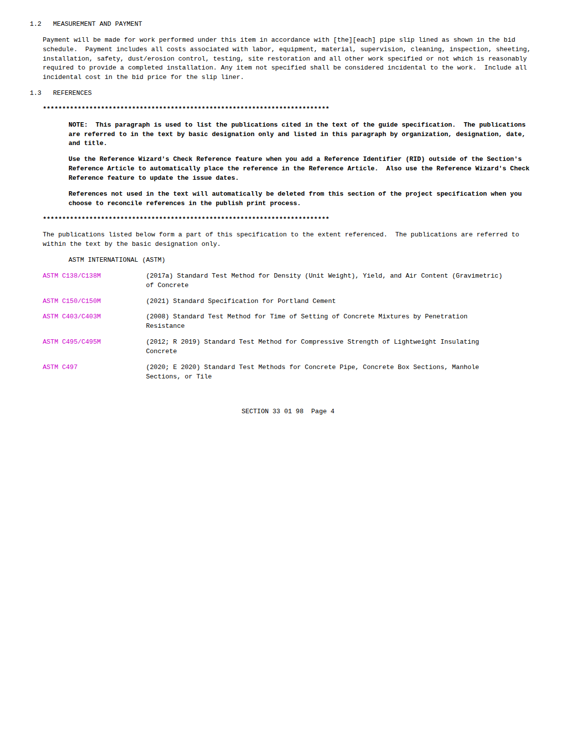1.2 MEASUREMENT AND PAYMENT
Payment will be made for work performed under this item in accordance with [the][each] pipe slip lined as shown in the bid schedule. Payment includes all costs associated with labor, equipment, material, supervision, cleaning, inspection, sheeting, installation, safety, dust/erosion control, testing, site restoration and all other work specified or not which is reasonably required to provide a completed installation. Any item not specified shall be considered incidental to the work. Include all incidental cost in the bid price for the slip liner.
1.3 REFERENCES
**************************************************************************
NOTE: This paragraph is used to list the publications cited in the text of the guide specification. The publications are referred to in the text by basic designation only and listed in this paragraph by organization, designation, date, and title.
Use the Reference Wizard's Check Reference feature when you add a Reference Identifier (RID) outside of the Section's Reference Article to automatically place the reference in the Reference Article. Also use the Reference Wizard's Check Reference feature to update the issue dates.
References not used in the text will automatically be deleted from this section of the project specification when you choose to reconcile references in the publish print process.
**************************************************************************
The publications listed below form a part of this specification to the extent referenced. The publications are referred to within the text by the basic designation only.
ASTM INTERNATIONAL (ASTM)
| ASTM C138/C138M | (2017a) Standard Test Method for Density (Unit Weight), Yield, and Air Content (Gravimetric) of Concrete |
| ASTM C150/C150M | (2021) Standard Specification for Portland Cement |
| ASTM C403/C403M | (2008) Standard Test Method for Time of Setting of Concrete Mixtures by Penetration Resistance |
| ASTM C495/C495M | (2012; R 2019) Standard Test Method for Compressive Strength of Lightweight Insulating Concrete |
| ASTM C497 | (2020; E 2020) Standard Test Methods for Concrete Pipe, Concrete Box Sections, Manhole Sections, or Tile |
SECTION 33 01 98 Page 4